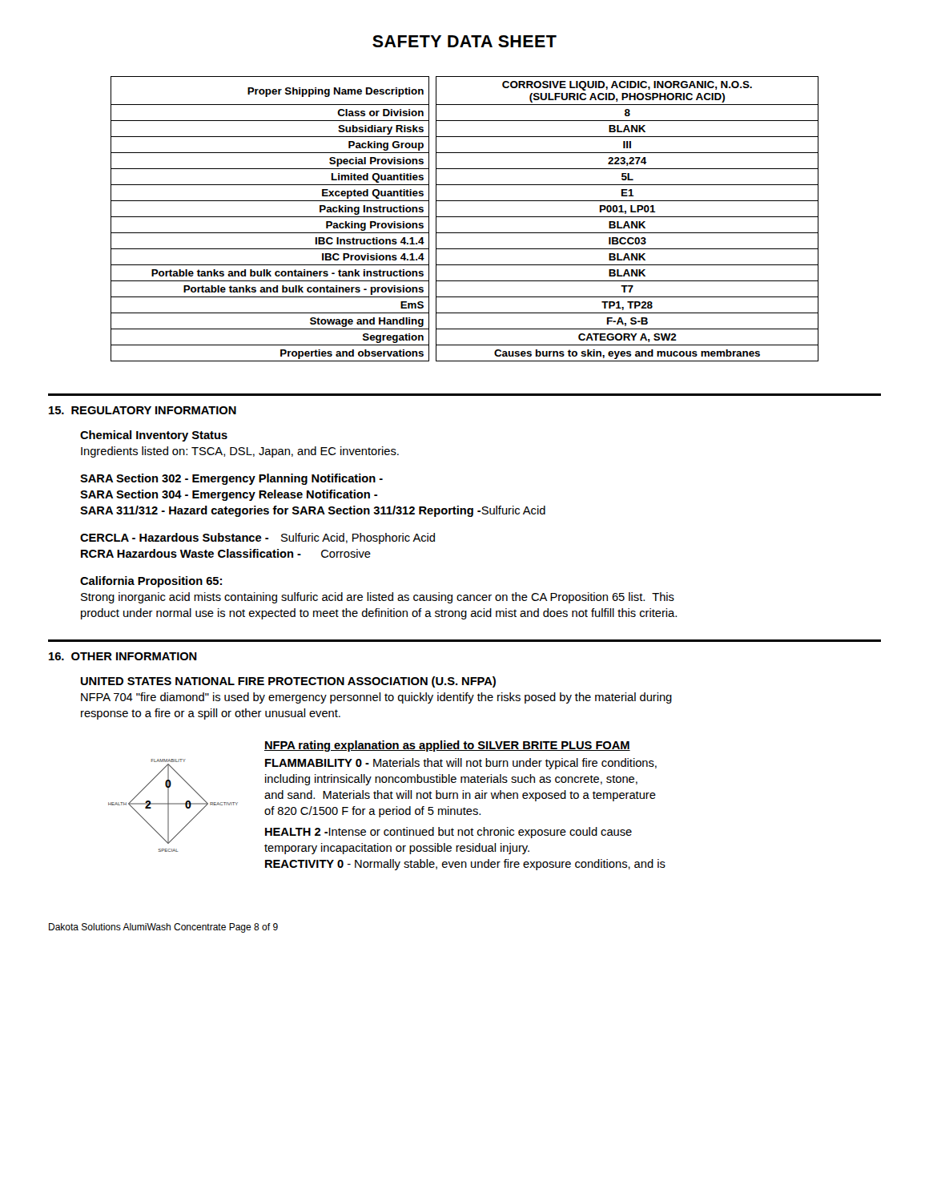SAFETY DATA SHEET
| Proper Shipping Name Description | | CORROSIVE LIQUID, ACIDIC, INORGANIC, N.O.S. (SULFURIC ACID, PHOSPHORIC ACID) |
| Class or Division | | 8 |
| Subsidiary Risks | | BLANK |
| Packing Group | | III |
| Special Provisions | | 223,274 |
| Limited Quantities | | 5L |
| Excepted Quantities | | E1 |
| Packing Instructions | | P001, LP01 |
| Packing Provisions | | BLANK |
| IBC Instructions 4.1.4 | | IBCC03 |
| IBC Provisions 4.1.4 | | BLANK |
| Portable tanks and bulk containers - tank instructions | | BLANK |
| Portable tanks and bulk containers - provisions | | T7 |
| EmS | | TP1, TP28 |
| Stowage and Handling | | F-A, S-B |
| Segregation | | CATEGORY A, SW2 |
| Properties and observations | | Causes burns to skin, eyes and mucous membranes |
15. REGULATORY INFORMATION
Chemical Inventory Status
Ingredients listed on: TSCA, DSL, Japan, and EC inventories.
SARA Section 302 - Emergency Planning Notification -
SARA Section 304 - Emergency Release Notification -
SARA 311/312 - Hazard categories for SARA Section 311/312 Reporting - Sulfuric Acid
CERCLA - Hazardous Substance -Sulfuric Acid, Phosphoric Acid
RCRA Hazardous Waste Classification - Corrosive
California Proposition 65:
Strong inorganic acid mists containing sulfuric acid are listed as causing cancer on the CA Proposition 65 list. This
product under normal use is not expected to meet the definition of a strong acid mist and does not fulfill this criteria.
16. OTHER INFORMATION
UNITED STATES NATIONAL FIRE PROTECTION ASSOCIATION (U.S. NFPA)
NFPA 704 "fire diamond" is used by emergency personnel to quickly identify the risks posed by the material during
response to a fire or a spill or other unusual event.
0 2 0 FLAMMABILITY HEALTH REACTIVITY SPECIAL
NFPA rating explanation as applied to SILVER BRITE PLUS FOAM
FLAMMABILITY 0 - Materials that will not burn under typical fire conditions,
including intrinsically noncombustible materials such as concrete, stone,
and sand. Materials that will not burn in air when exposed to a temperature
of 820 C/1500 F for a period of 5 minutes.
HEALTH 2 -Intense or continued but not chronic exposure could cause
temporary incapacitation or possible residual injury.
REACTIVITY 0 - Normally stable, even under fire exposure conditions, and is
Dakota Solutions AlumiWash Concentrate Page 8 of 9